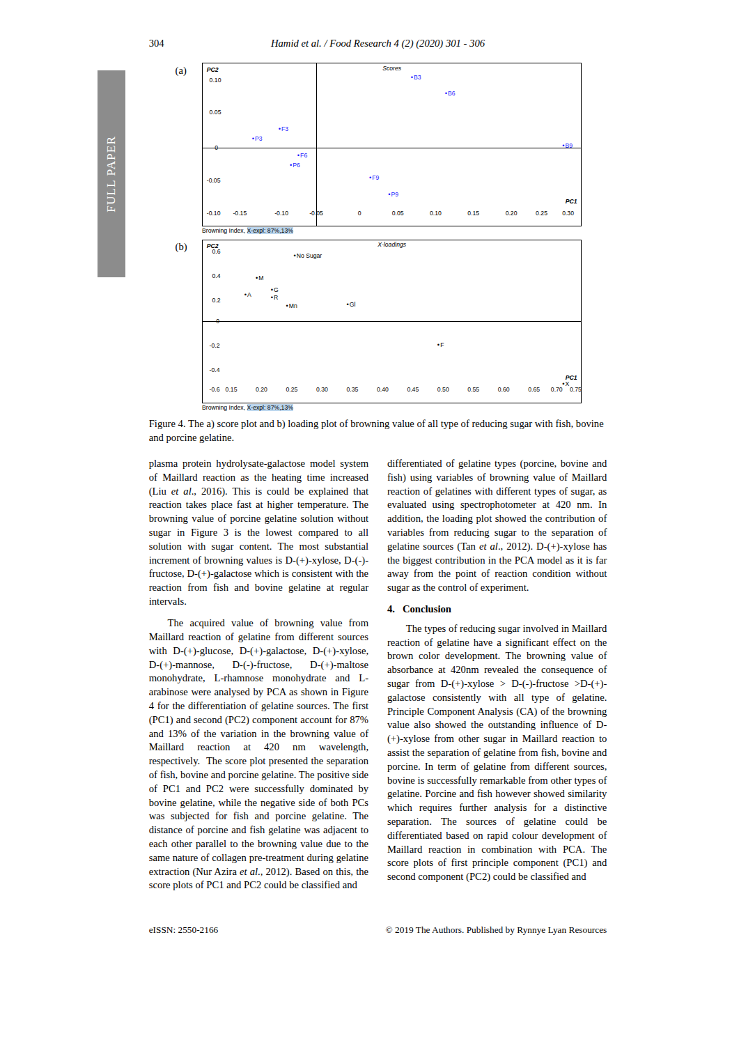FULL PAPER
304
Hamid et al. / Food Research 4 (2) (2020) 301 - 306
(a)
Scores
PC2
PC1
0.10
0.05
0
-0.05
-0.10
-0.15
-0.10
-0.05
0
0.05
0.10
0.15
0.20
0.25
0.30
B3
B6
B9
F3
P3
F6
P6
F9
P9
Browning Index, X-expl: 87%,13%
(b)
X-loadings
PC2
PC1
0.6
0.4
0.2
0
-0.2
-0.4
-0.6
0.15
0.20
0.25
0.30
0.35
0.40
0.45
0.50
0.55
0.60
0.65
0.70
0.75
No Sugar
M
A
G
R
Mn
Gl
F
X
Browning Index, X-expl: 87%,13%
Figure 4. The a) score plot and b) loading plot of browning value of all type of reducing sugar with fish, bovine and porcine gelatine.
plasma protein hydrolysate-galactose model system of Maillard reaction as the heating time increased (Liu et al., 2016). This is could be explained that reaction takes place fast at higher temperature. The browning value of porcine gelatine solution without sugar in Figure 3 is the lowest compared to all solution with sugar content. The most substantial increment of browning values is D-(+)-xylose, D-(-)-fructose, D-(+)-galactose which is consistent with the reaction from fish and bovine gelatine at regular intervals.
The acquired value of browning value from Maillard reaction of gelatine from different sources with D-(+)-glucose, D-(+)-galactose, D-(+)-xylose, D-(+)-mannose, D-(-)-fructose, D-(+)-maltose monohydrate, L-rhamnose monohydrate and L-arabinose were analysed by PCA as shown in Figure 4 for the differentiation of gelatine sources. The first (PC1) and second (PC2) component account for 87% and 13% of the variation in the browning value of Maillard reaction at 420 nm wavelength, respectively. The score plot presented the separation of fish, bovine and porcine gelatine. The positive side of PC1 and PC2 were successfully dominated by bovine gelatine, while the negative side of both PCs was subjected for fish and porcine gelatine. The distance of porcine and fish gelatine was adjacent to each other parallel to the browning value due to the same nature of collagen pre-treatment during gelatine extraction (Nur Azira et al., 2012). Based on this, the score plots of PC1 and PC2 could be classified and
differentiated of gelatine types (porcine, bovine and fish) using variables of browning value of Maillard reaction of gelatines with different types of sugar, as evaluated using spectrophotometer at 420 nm. In addition, the loading plot showed the contribution of variables from reducing sugar to the separation of gelatine sources (Tan et al., 2012). D-(+)-xylose has the biggest contribution in the PCA model as it is far away from the point of reaction condition without sugar as the control of experiment.
4. Conclusion
The types of reducing sugar involved in Maillard reaction of gelatine have a significant effect on the brown color development. The browning value of absorbance at 420nm revealed the consequence of sugar from D-(+)-xylose > D-(-)-fructose >D-(+)-galactose consistently with all type of gelatine. Principle Component Analysis (CA) of the browning value also showed the outstanding influence of D-(+)-xylose from other sugar in Maillard reaction to assist the separation of gelatine from fish, bovine and porcine. In term of gelatine from different sources, bovine is successfully remarkable from other types of gelatine. Porcine and fish however showed similarity which requires further analysis for a distinctive separation. The sources of gelatine could be differentiated based on rapid colour development of Maillard reaction in combination with PCA. The score plots of first principle component (PC1) and second component (PC2) could be classified and
eISSN: 2550-2166
© 2019 The Authors. Published by Rynnye Lyan Resources